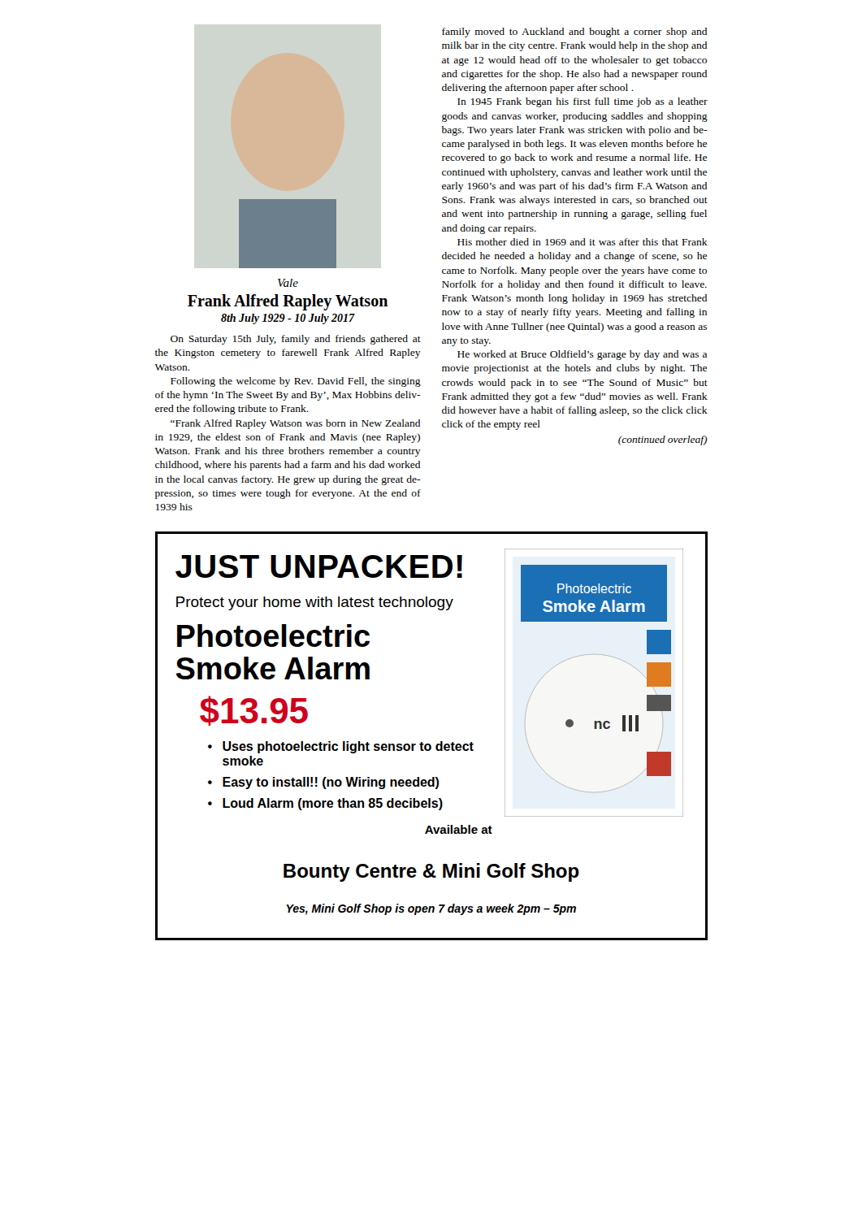Vale
Frank Alfred Rapley Watson
8th July 1929 - 10 July 2017
On Saturday 15th July, family and friends gathered at the Kingston cemetery to farewell Frank Alfred Rapley Watson.
Following the welcome by Rev. David Fell, the singing of the hymn ‘In The Sweet By and By’, Max Hobbins delivered the following tribute to Frank.
“Frank Alfred Rapley Watson was born in New Zealand in 1929, the eldest son of Frank and Mavis (nee Rapley) Watson. Frank and his three brothers remember a country childhood, where his parents had a farm and his dad worked in the local canvas factory. He grew up during the great depression, so times were tough for everyone. At the end of 1939 his
family moved to Auckland and bought a corner shop and milk bar in the city centre. Frank would help in the shop and at age 12 would head off to the wholesaler to get tobacco and cigarettes for the shop. He also had a newspaper round delivering the afternoon paper after school .
In 1945 Frank began his first full time job as a leather goods and canvas worker, producing saddles and shopping bags. Two years later Frank was stricken with polio and became paralysed in both legs. It was eleven months before he recovered to go back to work and resume a normal life. He continued with upholstery, canvas and leather work until the early 1960’s and was part of his dad’s firm F.A Watson and Sons. Frank was always interested in cars, so branched out and went into partnership in running a garage, selling fuel and doing car repairs.
His mother died in 1969 and it was after this that Frank decided he needed a holiday and a change of scene, so he came to Norfolk. Many people over the years have come to Norfolk for a holiday and then found it difficult to leave. Frank Watson’s month long holiday in 1969 has stretched now to a stay of nearly fifty years. Meeting and falling in love with Anne Tullner (nee Quintal) was a good a reason as any to stay.
He worked at Bruce Oldfield’s garage by day and was a movie projectionist at the hotels and clubs by night. The crowds would pack in to see “The Sound of Music” but Frank admitted they got a few “dud” movies as well. Frank did however have a habit of falling asleep, so the click click click of the empty reel
(continued overleaf)
JUST UNPACKED!
Protect your home with latest technology
Photoelectric
Smoke Alarm
$13.95
Uses photoelectric light sensor to detect smoke
Easy to install!! (no Wiring needed)
Loud Alarm (more than 85 decibels)
Available at
Bounty Centre & Mini Golf Shop
Yes, Mini Golf Shop is open 7 days a week 2pm – 5pm